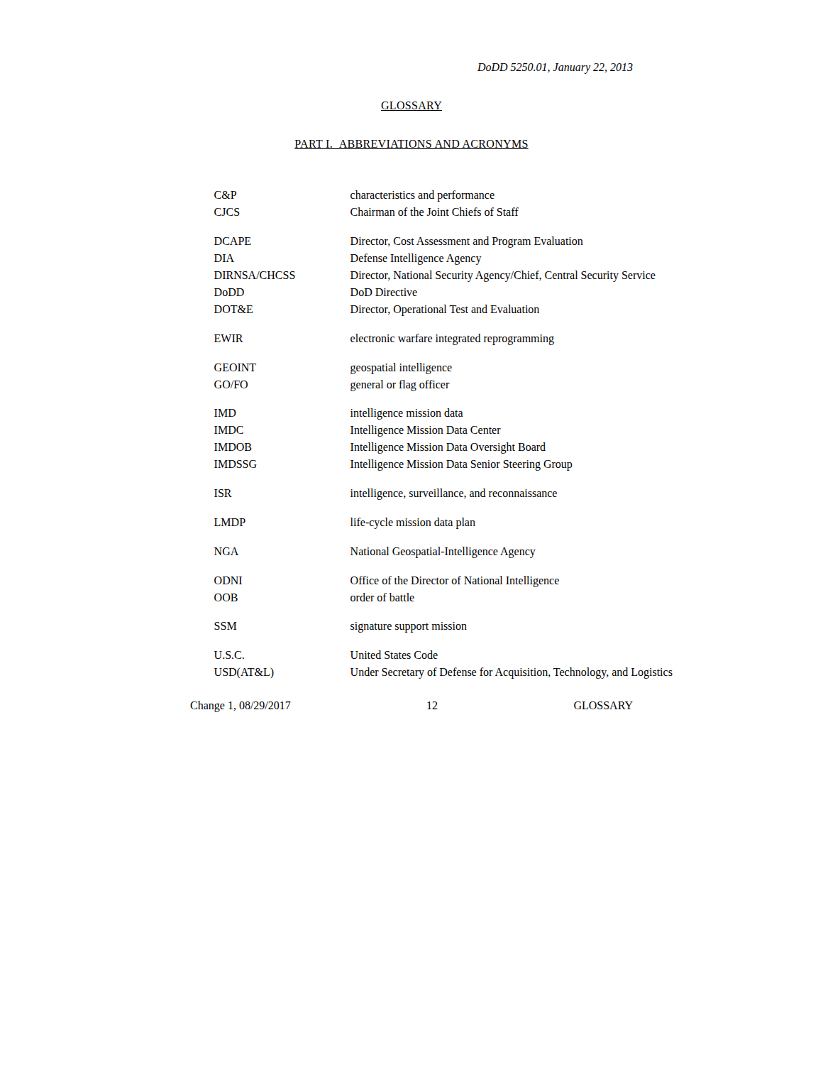DoDD 5250.01, January 22, 2013
GLOSSARY
PART I. ABBREVIATIONS AND ACRONYMS
| C&P | characteristics and performance |
| CJCS | Chairman of the Joint Chiefs of Staff |
| DCAPE | Director, Cost Assessment and Program Evaluation |
| DIA | Defense Intelligence Agency |
| DIRNSA/CHCSS | Director, National Security Agency/Chief, Central Security Service |
| DoDD | DoD Directive |
| DOT&E | Director, Operational Test and Evaluation |
| EWIR | electronic warfare integrated reprogramming |
| GEOINT | geospatial intelligence |
| GO/FO | general or flag officer |
| IMD | intelligence mission data |
| IMDC | Intelligence Mission Data Center |
| IMDOB | Intelligence Mission Data Oversight Board |
| IMDSSG | Intelligence Mission Data Senior Steering Group |
| ISR | intelligence, surveillance, and reconnaissance |
| LMDP | life-cycle mission data plan |
| NGA | National Geospatial-Intelligence Agency |
| ODNI | Office of the Director of National Intelligence |
| OOB | order of battle |
| SSM | signature support mission |
| U.S.C. | United States Code |
| USD(AT&L) | Under Secretary of Defense for Acquisition, Technology, and Logistics |
Change 1, 08/29/2017 12 GLOSSARY